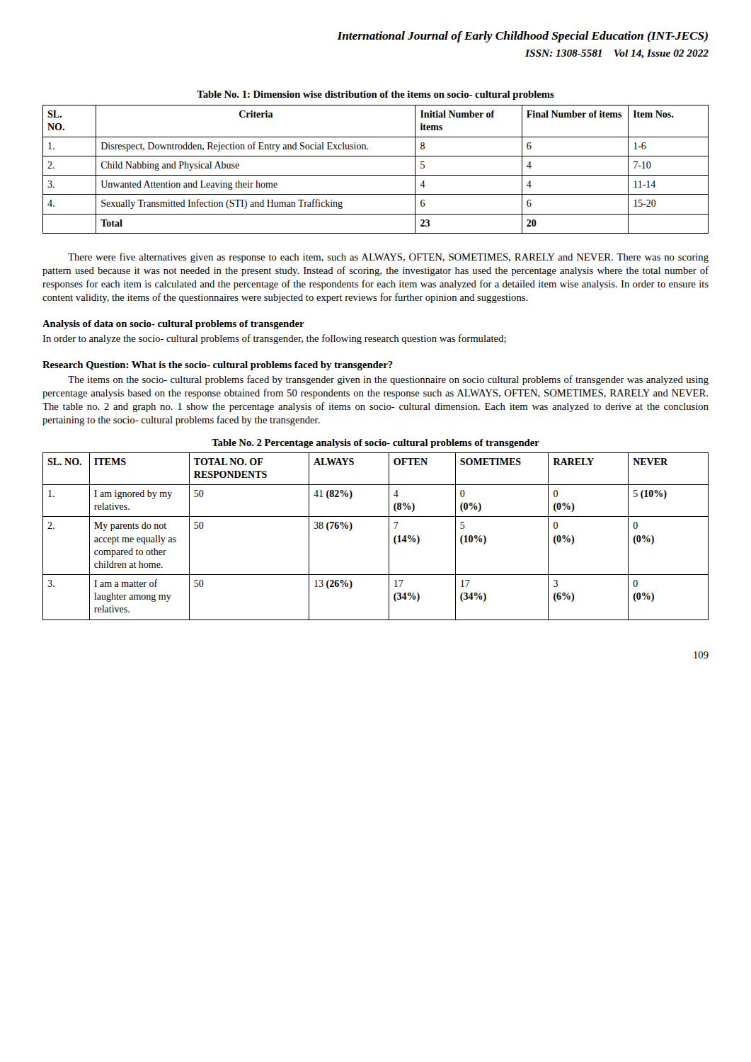International Journal of Early Childhood Special Education (INT-JECS)
ISSN: 1308-5581 Vol 14, Issue 02 2022
Table No. 1: Dimension wise distribution of the items on socio- cultural problems
| SL. NO. | Criteria | Initial Number of items | Final Number of items | Item Nos. |
| --- | --- | --- | --- | --- |
| 1. | Disrespect, Downtrodden, Rejection of Entry and Social Exclusion. | 8 | 6 | 1-6 |
| 2. | Child Nabbing and Physical Abuse | 5 | 4 | 7-10 |
| 3. | Unwanted Attention and Leaving their home | 4 | 4 | 11-14 |
| 4. | Sexually Transmitted Infection (STI) and Human Trafficking | 6 | 6 | 15-20 |
| | Total | 23 | 20 | |
There were five alternatives given as response to each item, such as ALWAYS, OFTEN, SOMETIMES, RARELY and NEVER. There was no scoring pattern used because it was not needed in the present study. Instead of scoring, the investigator has used the percentage analysis where the total number of responses for each item is calculated and the percentage of the respondents for each item was analyzed for a detailed item wise analysis. In order to ensure its content validity, the items of the questionnaires were subjected to expert reviews for further opinion and suggestions.
Analysis of data on socio- cultural problems of transgender
In order to analyze the socio- cultural problems of transgender, the following research question was formulated;
Research Question: What is the socio- cultural problems faced by transgender?
The items on the socio- cultural problems faced by transgender given in the questionnaire on socio cultural problems of transgender was analyzed using percentage analysis based on the response obtained from 50 respondents on the response such as ALWAYS, OFTEN, SOMETIMES, RARELY and NEVER. The table no. 2 and graph no. 1 show the percentage analysis of items on socio- cultural dimension. Each item was analyzed to derive at the conclusion pertaining to the socio- cultural problems faced by the transgender.
Table No. 2 Percentage analysis of socio- cultural problems of transgender
| SL. NO. | ITEMS | TOTAL NO. OF RESPONDENTS | ALWAYS | OFTEN | SOMETIMES | RARELY | NEVER |
| --- | --- | --- | --- | --- | --- | --- | --- |
| 1. | I am ignored by my relatives. | 50 | 41 (82%) | 4 (8%) | 0 (0%) | 0 (0%) | 5 (10%) |
| 2. | My parents do not accept me equally as compared to other children at home. | 50 | 38 (76%) | 7 (14%) | 5 (10%) | 0 (0%) | 0 (0%) |
| 3. | I am a matter of laughter among my relatives. | 50 | 13 (26%) | 17 (34%) | 17 (34%) | 3 (6%) | 0 (0%) |
109